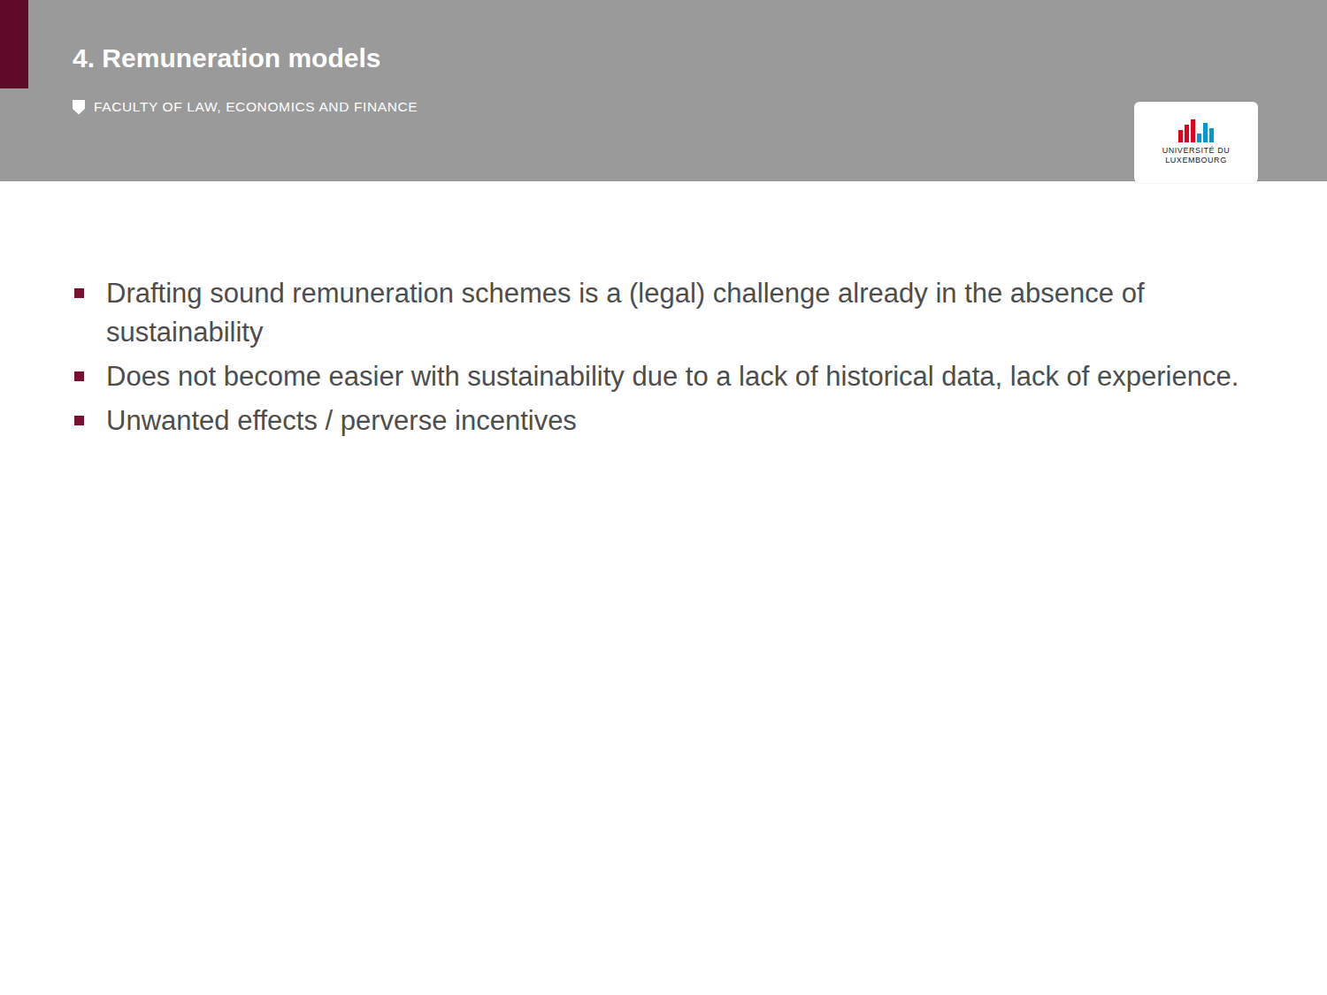4. Remuneration models
FACULTY OF LAW, ECONOMICS AND FINANCE
UNIVERSITÉ DU
LUXEMBOURG
Drafting sound remuneration schemes is a (legal) challenge already in the absence of sustainability
Does not become easier with sustainability due to a lack of historical data, lack of experience.
Unwanted effects / perverse incentives